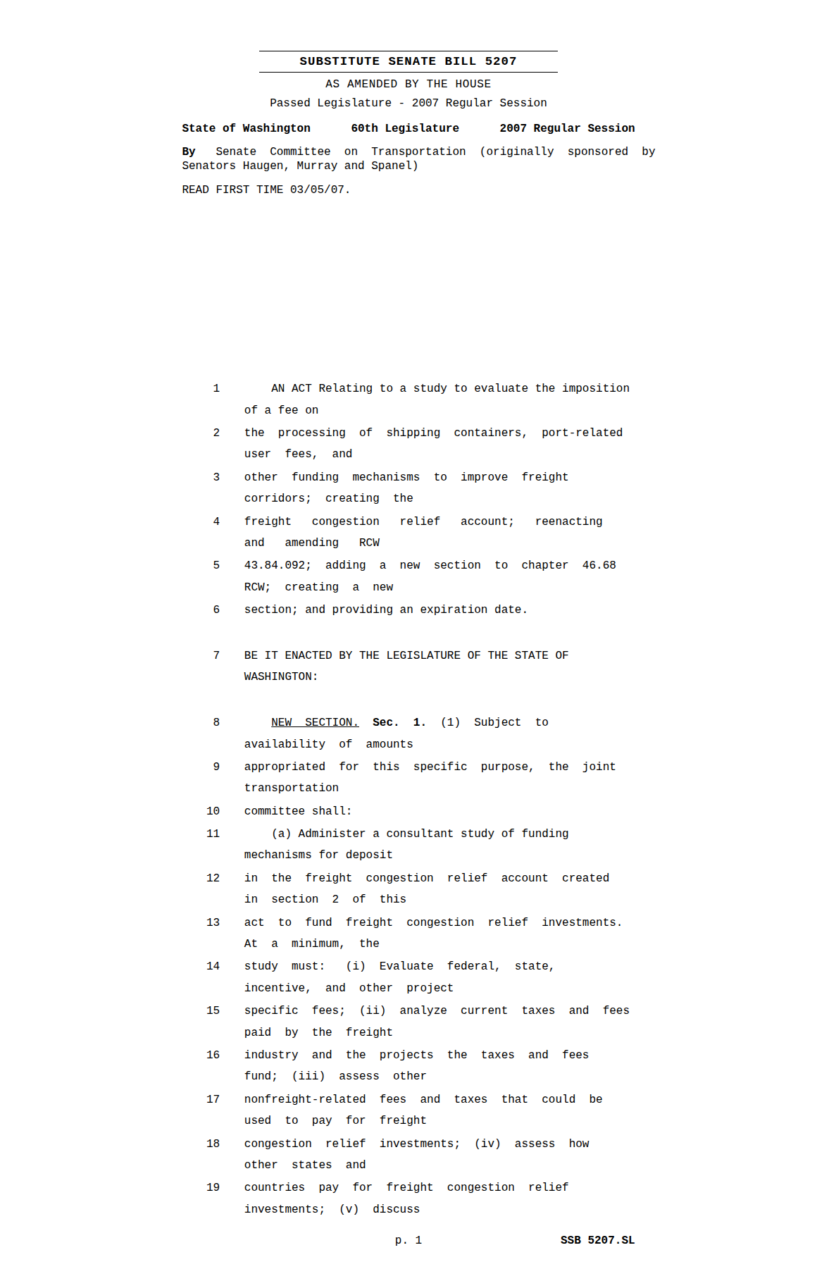SUBSTITUTE SENATE BILL 5207
AS AMENDED BY THE HOUSE
Passed Legislature - 2007 Regular Session
State of Washington 60th Legislature 2007 Regular Session
By Senate Committee on Transportation (originally sponsored by
Senators Haugen, Murray and Spanel)
READ FIRST TIME 03/05/07.
| 1 | AN ACT Relating to a study to evaluate the imposition of a fee on |
| 2 | the processing of shipping containers, port-related user fees, and |
| 3 | other funding mechanisms to improve freight corridors; creating the |
| 4 | freight congestion relief account; reenacting and amending RCW |
| 5 | 43.84.092; adding a new section to chapter 46.68 RCW; creating a new |
| 6 | section; and providing an expiration date. |
| 7 | BE IT ENACTED BY THE LEGISLATURE OF THE STATE OF WASHINGTON: |
| 8 | NEW SECTION. Sec. 1. (1) Subject to availability of amounts |
| 9 | appropriated for this specific purpose, the joint transportation |
| 10 | committee shall: |
| 11 | (a) Administer a consultant study of funding mechanisms for deposit |
| 12 | in the freight congestion relief account created in section 2 of this |
| 13 | act to fund freight congestion relief investments. At a minimum, the |
| 14 | study must: (i) Evaluate federal, state, incentive, and other project |
| 15 | specific fees; (ii) analyze current taxes and fees paid by the freight |
| 16 | industry and the projects the taxes and fees fund; (iii) assess other |
| 17 | nonfreight-related fees and taxes that could be used to pay for freight |
| 18 | congestion relief investments; (iv) assess how other states and |
| 19 | countries pay for freight congestion relief investments; (v) discuss |
p. 1 SSB 5207.SL